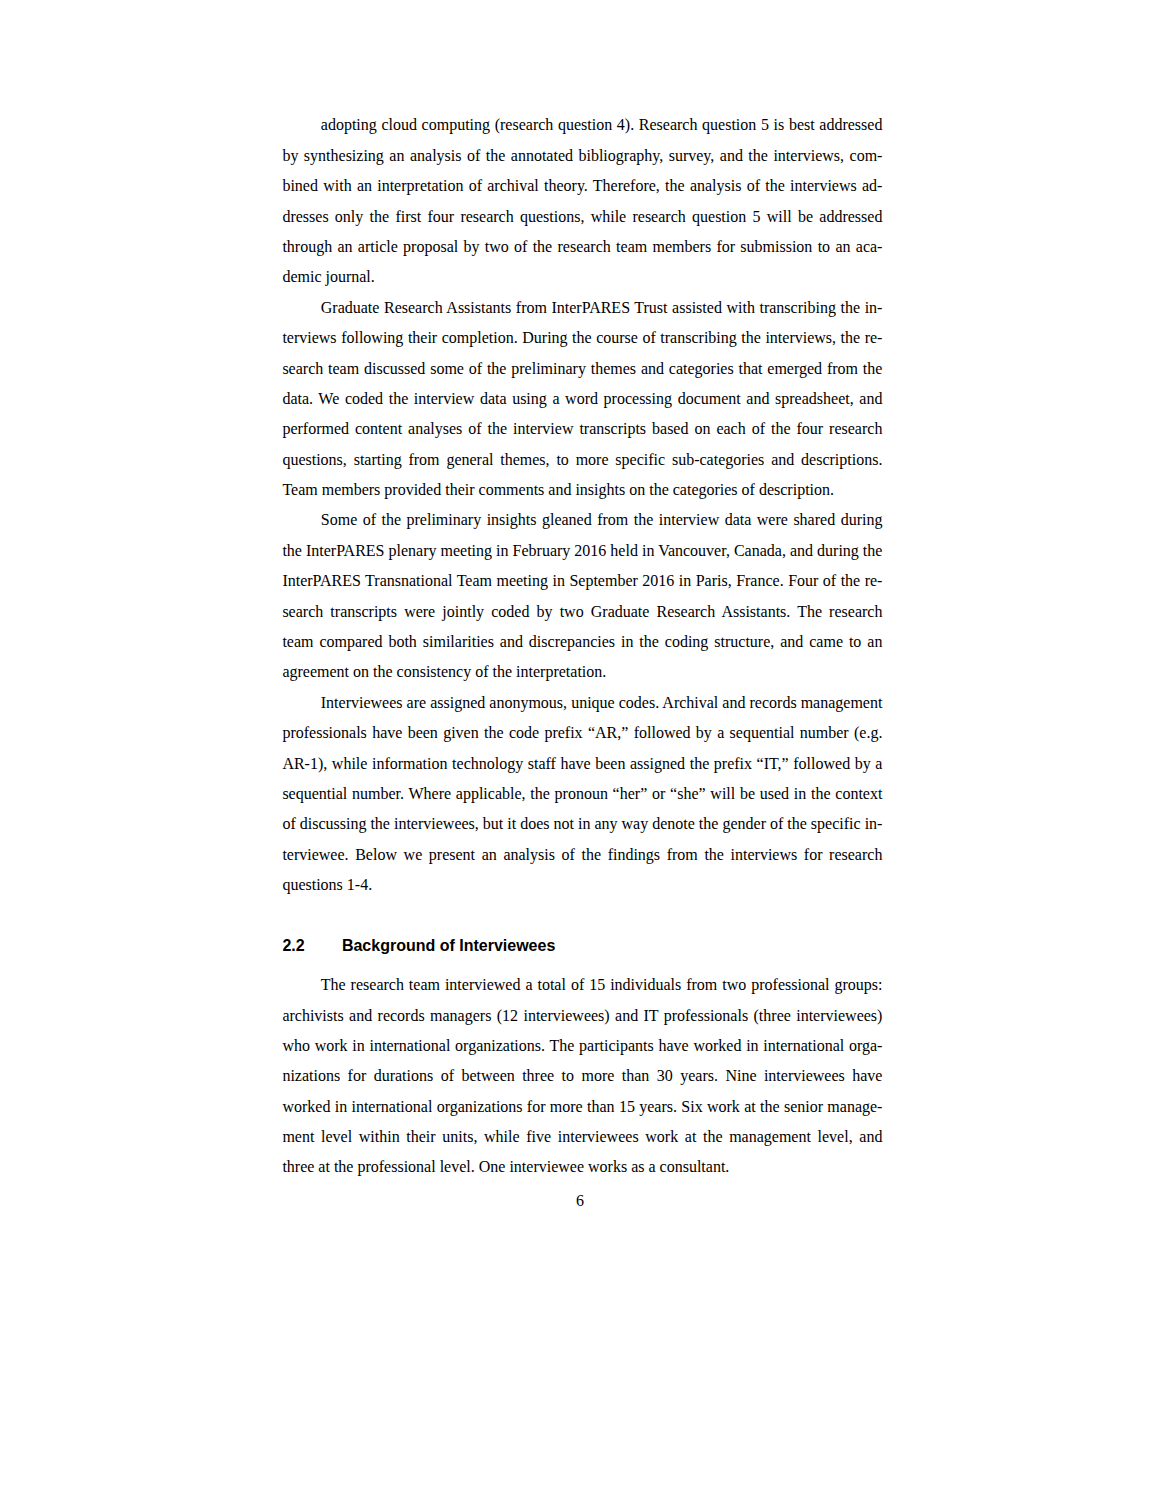adopting cloud computing (research question 4). Research question 5 is best addressed by synthesizing an analysis of the annotated bibliography, survey, and the interviews, combined with an interpretation of archival theory. Therefore, the analysis of the interviews addresses only the first four research questions, while research question 5 will be addressed through an article proposal by two of the research team members for submission to an academic journal.
Graduate Research Assistants from InterPARES Trust assisted with transcribing the interviews following their completion. During the course of transcribing the interviews, the research team discussed some of the preliminary themes and categories that emerged from the data. We coded the interview data using a word processing document and spreadsheet, and performed content analyses of the interview transcripts based on each of the four research questions, starting from general themes, to more specific sub-categories and descriptions. Team members provided their comments and insights on the categories of description.
Some of the preliminary insights gleaned from the interview data were shared during the InterPARES plenary meeting in February 2016 held in Vancouver, Canada, and during the InterPARES Transnational Team meeting in September 2016 in Paris, France. Four of the research transcripts were jointly coded by two Graduate Research Assistants. The research team compared both similarities and discrepancies in the coding structure, and came to an agreement on the consistency of the interpretation.
Interviewees are assigned anonymous, unique codes. Archival and records management professionals have been given the code prefix “AR,” followed by a sequential number (e.g. AR-1), while information technology staff have been assigned the prefix “IT,” followed by a sequential number. Where applicable, the pronoun “her” or “she” will be used in the context of discussing the interviewees, but it does not in any way denote the gender of the specific interviewee. Below we present an analysis of the findings from the interviews for research questions 1-4.
2.2 Background of Interviewees
The research team interviewed a total of 15 individuals from two professional groups: archivists and records managers (12 interviewees) and IT professionals (three interviewees) who work in international organizations. The participants have worked in international organizations for durations of between three to more than 30 years. Nine interviewees have worked in international organizations for more than 15 years. Six work at the senior management level within their units, while five interviewees work at the management level, and three at the professional level. One interviewee works as a consultant.
6